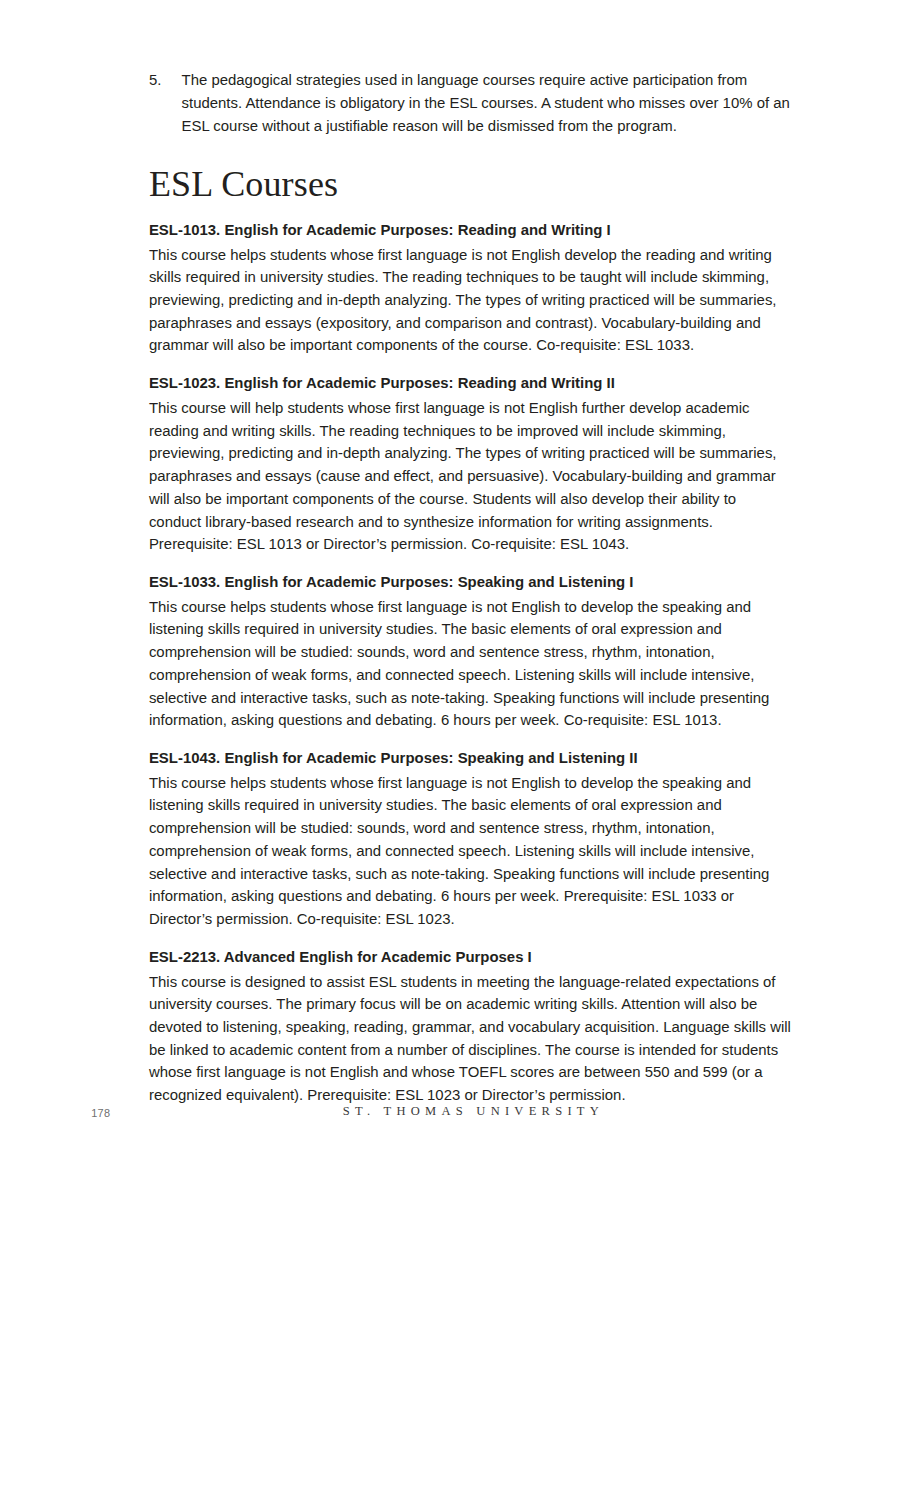5. The pedagogical strategies used in language courses require active participation from students. Attendance is obligatory in the ESL courses. A student who misses over 10% of an ESL course without a justifiable reason will be dismissed from the program.
ESL Courses
ESL-1013. English for Academic Purposes: Reading and Writing I
This course helps students whose first language is not English develop the reading and writing skills required in university studies. The reading techniques to be taught will include skimming, previewing, predicting and in-depth analyzing. The types of writing practiced will be summaries, paraphrases and essays (expository, and comparison and contrast). Vocabulary-building and grammar will also be important components of the course. Co-requisite: ESL 1033.
ESL-1023. English for Academic Purposes: Reading and Writing II
This course will help students whose first language is not English further develop academic reading and writing skills. The reading techniques to be improved will include skimming, previewing, predicting and in-depth analyzing. The types of writing practiced will be summaries, paraphrases and essays (cause and effect, and persuasive). Vocabulary-building and grammar will also be important components of the course. Students will also develop their ability to conduct library-based research and to synthesize information for writing assignments. Prerequisite: ESL 1013 or Director’s permission. Co-requisite: ESL 1043.
ESL-1033. English for Academic Purposes: Speaking and Listening I
This course helps students whose first language is not English to develop the speaking and listening skills required in university studies. The basic elements of oral expression and comprehension will be studied: sounds, word and sentence stress, rhythm, intonation, comprehension of weak forms, and connected speech. Listening skills will include intensive, selective and interactive tasks, such as note-taking. Speaking functions will include presenting information, asking questions and debating. 6 hours per week. Co-requisite: ESL 1013.
ESL-1043. English for Academic Purposes: Speaking and Listening II
This course helps students whose first language is not English to develop the speaking and listening skills required in university studies. The basic elements of oral expression and comprehension will be studied: sounds, word and sentence stress, rhythm, intonation, comprehension of weak forms, and connected speech. Listening skills will include intensive, selective and interactive tasks, such as note-taking. Speaking functions will include presenting information, asking questions and debating. 6 hours per week. Prerequisite: ESL 1033 or Director’s permission. Co-requisite: ESL 1023.
ESL-2213. Advanced English for Academic Purposes I
This course is designed to assist ESL students in meeting the language-related expectations of university courses. The primary focus will be on academic writing skills. Attention will also be devoted to listening, speaking, reading, grammar, and vocabulary acquisition. Language skills will be linked to academic content from a number of disciplines. The course is intended for students whose first language is not English and whose TOEFL scores are between 550 and 599 (or a recognized equivalent). Prerequisite: ESL 1023 or Director’s permission.
178
St. Thomas University